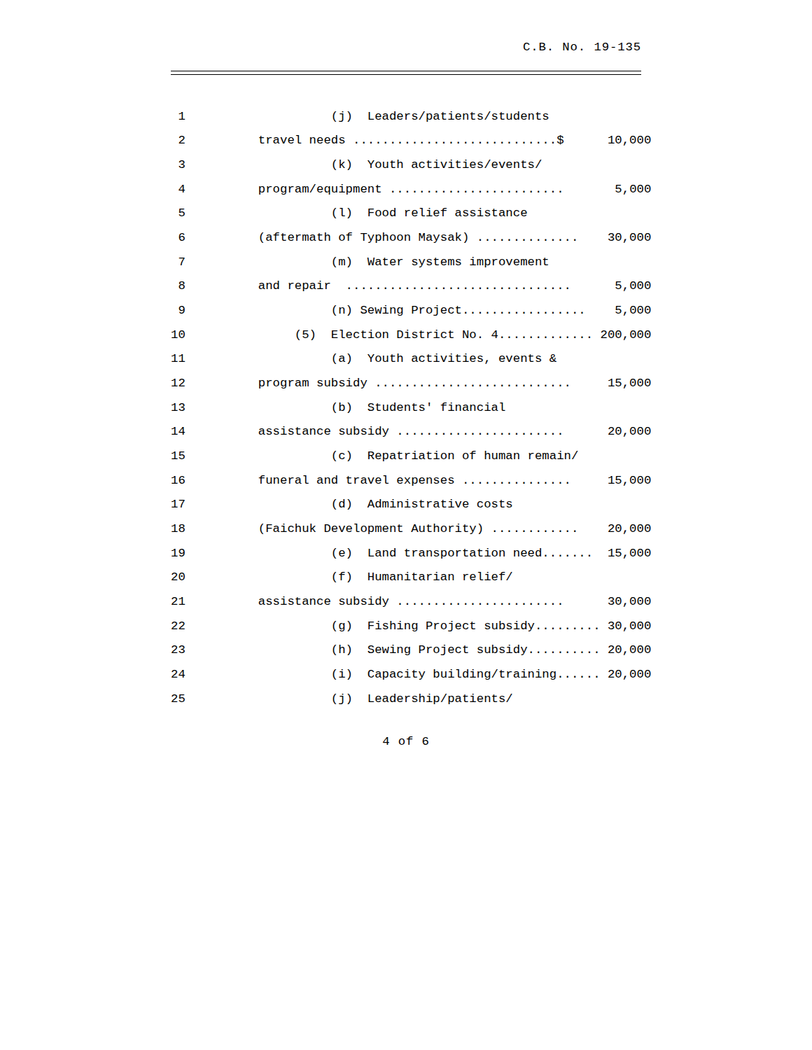C.B. No. 19-135
| 1 | (j) Leaders/patients/students | |
| 2 | travel needs ............................$ | 10,000 |
| 3 | (k) Youth activities/events/ | |
| 4 | program/equipment ........................ | 5,000 |
| 5 | (l) Food relief assistance | |
| 6 | (aftermath of Typhoon Maysak) .............. | 30,000 |
| 7 | (m) Water systems improvement | |
| 8 | and repair ............................... | 5,000 |
| 9 | (n) Sewing Project................. | 5,000 |
| 10 | (5) Election District No. 4............. | 200,000 |
| 11 | (a) Youth activities, events & | |
| 12 | program subsidy ........................... | 15,000 |
| 13 | (b) Students' financial | |
| 14 | assistance subsidy ....................... | 20,000 |
| 15 | (c) Repatriation of human remain/ | |
| 16 | funeral and travel expenses ............... | 15,000 |
| 17 | (d) Administrative costs | |
| 18 | (Faichuk Development Authority) ............ | 20,000 |
| 19 | (e) Land transportation need....... | 15,000 |
| 20 | (f) Humanitarian relief/ | |
| 21 | assistance subsidy ....................... | 30,000 |
| 22 | (g) Fishing Project subsidy......... | 30,000 |
| 23 | (h) Sewing Project subsidy.......... | 20,000 |
| 24 | (i) Capacity building/training...... | 20,000 |
| 25 | (j) Leadership/patients/ | |
4 of 6